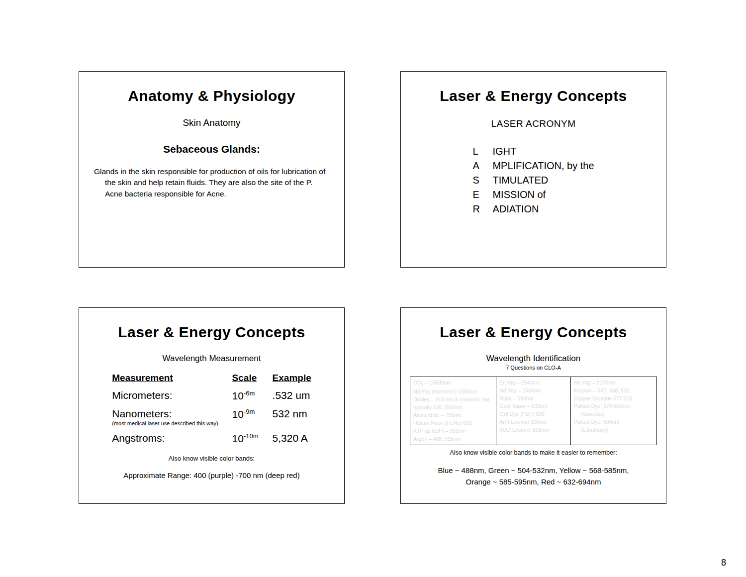Anatomy & Physiology
Skin Anatomy
Sebaceous Glands:
Glands in the skin responsible for production of oils for lubrication of the skin and help retain fluids. They are also the site of the P. Acne bacteria responsible for Acne.
Laser & Energy Concepts
LASER ACRONYM
| L | IGHT |
| A | MPLIFICATION, by the |
| S | TIMULATED |
| E | MISSION of |
| R | ADIATION |
Laser & Energy Concepts
Wavelength Measurement
| Measurement | Scale | Example |
| --- | --- | --- |
| Micrometers: | 10 -6m | .532 um |
| Nanometers: (most medical laser use described this way) | 10 -9m | 532 nm |
| Angstroms: | 10 -10m | 5,320 A |
Also know visible color bands:
Approximate Range: 400 (purple) -700 nm (deep red)
Laser & Energy Concepts
Wavelength Identification
7 Questions on CLO-A
CO2 – 10600nm
Nd:Yag (harmonic) 1380nm
Diodes – 810 nm is common, but typically 530-1500nm
Alexandrite – 755nm
Helium Neon (HeNe) 632
KTP (& KDP) – 532nm
Argon – 488, 515nm
Er:Yag – 2940nm
Nd:Yag – 1064nm
Ruby – 694nm
Gold Vapor – 632nm
CW Dye (PDT) 630
ArFl Excimer 193nm
XeCl Excimer 308nm
Ho:Yag – 2100nm
Krypton – 647, 568, 531
Copper Bromide 577,510
Pulsed Dye, 578-600nm(Vascular) Pulsed Dye, 504nm(Lithotripsy)
Also know visible color bands to make it easier to remember:
Blue ~ 488nm, Green ~ 504-532nm, Yellow ~ 568-585nm,
Orange ~ 585-595nm, Red ~ 632-694nm
8